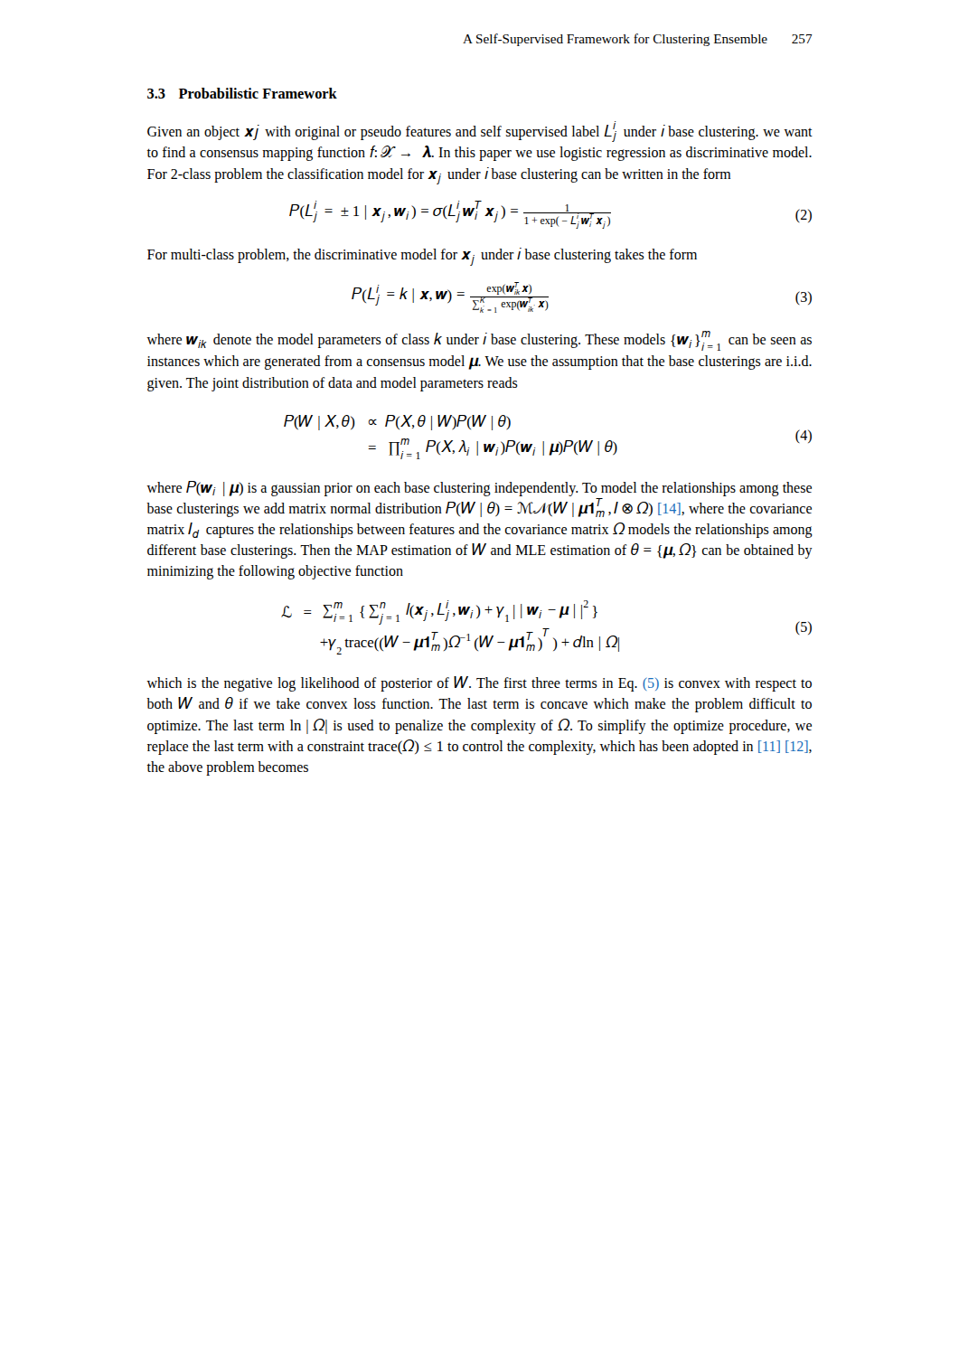A Self-Supervised Framework for Clustering Ensemble 257
3.3 Probabilistic Framework
Given an object 𝒙j with original or pseudo features and self supervised label Lji under i base clustering. we want to find a consensus mapping function f:𝒳→ 𝝀. In this paper we use logistic regression as discriminative model. For 2-class problem the classification model for 𝒙j under i base clustering can be written in the form
P(Lji=±1|𝒙j,𝒘i) = σ(Lji𝒘iT𝒙j) = 1 1+exp(−Lji𝒘iT𝒙j)
(2)
For multi-class problem, the discriminative model for 𝒙j under i base clustering takes the form
P(Lji=k|𝒙,𝒘) = exp(𝒘ikT𝒙) ∑k′=1Kexp(𝒘ik′T𝒙)
(3)
where 𝒘ik denote the model parameters of class k under i base clustering. These models {𝒘i}i=1m can be seen as instances which are generated from a consensus model 𝝁. We use the assumption that the base clusterings are i.i.d. given. The joint distribution of data and model parameters reads
P(W|X,θ) ∝ P(X,θ|W)P(W|θ)
= ∏i=1mP(X,λi|𝒘i)P(𝒘i|𝝁)P(W|θ)
(4)
where P(𝒘i|𝝁) is a gaussian prior on each base clustering independently. To model the relationships among these base clusterings we add matrix normal distribution P(W|θ)=ℳ𝒩(W|𝝁𝟏mT,I⊗Ω) [14], where the covariance matrix Id captures the relationships between features and the covariance matrix Ω models the relationships among different base clusterings. Then the MAP estimation of W and MLE estimation of θ={𝝁,Ω} can be obtained by minimizing the following objective function
ℒ = ∑i=1m { ∑j=1n l(𝒙j,Lji,𝒘i) +γ1||𝒘i−𝝁||2 }
+γ2trace((W−𝝁𝟏mT)Ω−1(W−𝝁𝟏mT)T) +dln|Ω|
(5)
which is the negative log likelihood of posterior of W. The first three terms in Eq. (5) is convex with respect to both W and θ if we take convex loss function. The last term is concave which make the problem difficult to optimize. The last term ln|Ω| is used to penalize the complexity of Ω. To simplify the optimize procedure, we replace the last term with a constraint trace(Ω)≤1 to control the complexity, which has been adopted in [11] [12], the above problem becomes